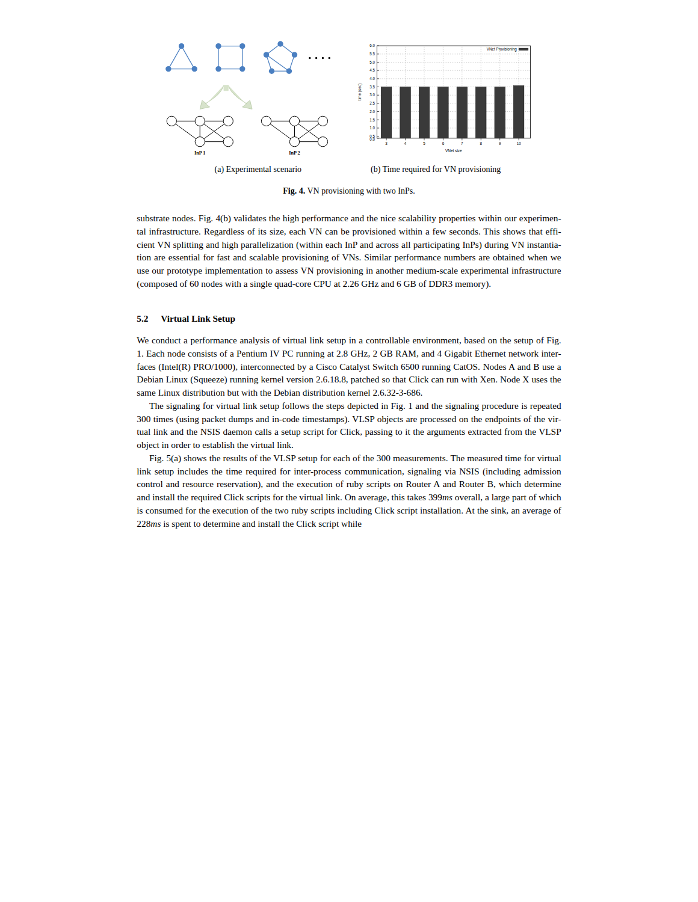InP 1 InP 2
6.0 5.5 5.0 4.5 4.0 3.5 3.0 2.5 2.0 1.5 1.0 0.5 0.0 3 4 5 6 7 8 9 10 VNet size time (sec) VNet Provisioning
(a) Experimental scenario
(b) Time required for VN provisioning
Fig. 4. VN provisioning with two InPs.
substrate nodes. Fig. 4(b) validates the high performance and the nice scalability properties within our experimental infrastructure. Regardless of its size, each VN can be provisioned within a few seconds. This shows that efficient VN splitting and high parallelization (within each InP and across all participating InPs) during VN instantiation are essential for fast and scalable provisioning of VNs. Similar performance numbers are obtained when we use our prototype implementation to assess VN provisioning in another medium-scale experimental infrastructure (composed of 60 nodes with a single quad-core CPU at 2.26 GHz and 6 GB of DDR3 memory).
5.2 Virtual Link Setup
We conduct a performance analysis of virtual link setup in a controllable environment, based on the setup of Fig. 1. Each node consists of a Pentium IV PC running at 2.8 GHz, 2 GB RAM, and 4 Gigabit Ethernet network interfaces (Intel(R) PRO/1000), interconnected by a Cisco Catalyst Switch 6500 running CatOS. Nodes A and B use a Debian Linux (Squeeze) running kernel version 2.6.18.8, patched so that Click can run with Xen. Node X uses the same Linux distribution but with the Debian distribution kernel 2.6.32-3-686.
The signaling for virtual link setup follows the steps depicted in Fig. 1 and the signaling procedure is repeated 300 times (using packet dumps and in-code timestamps). VLSP objects are processed on the endpoints of the virtual link and the NSIS daemon calls a setup script for Click, passing to it the arguments extracted from the VLSP object in order to establish the virtual link.
Fig. 5(a) shows the results of the VLSP setup for each of the 300 measurements. The measured time for virtual link setup includes the time required for inter-process communication, signaling via NSIS (including admission control and resource reservation), and the execution of ruby scripts on Router A and Router B, which determine and install the required Click scripts for the virtual link. On average, this takes 399ms overall, a large part of which is consumed for the execution of the two ruby scripts including Click script installation. At the sink, an average of 228ms is spent to determine and install the Click script while